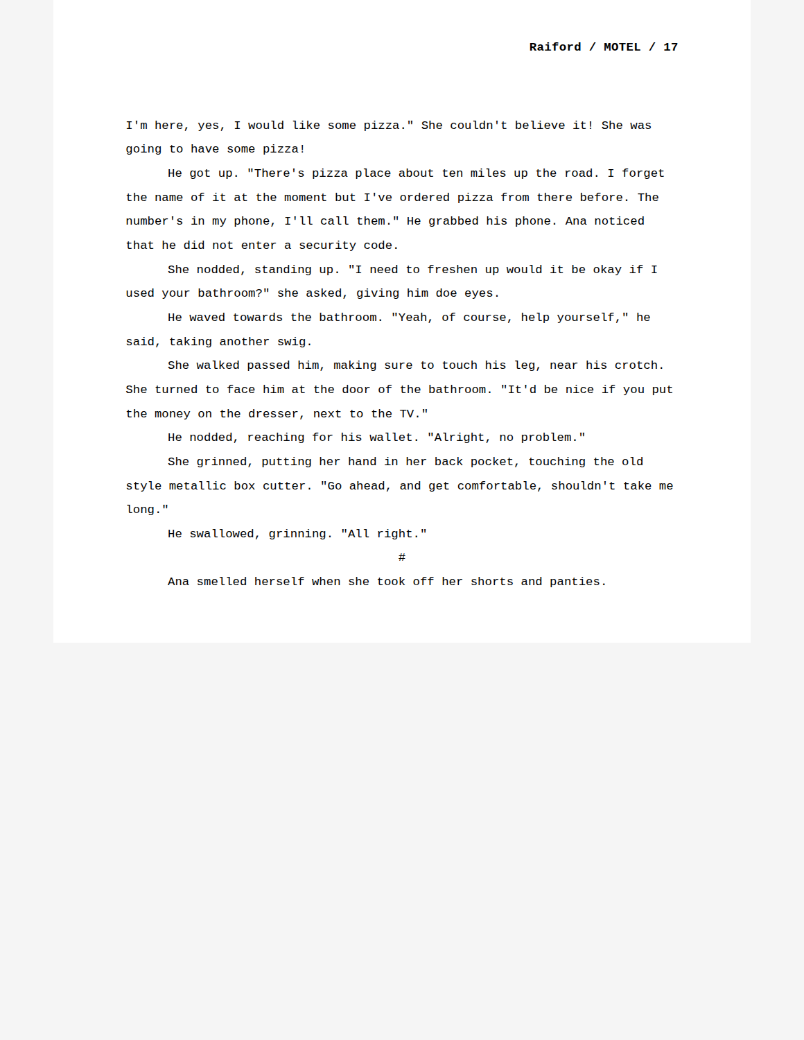Raiford / MOTEL / 17
I'm here, yes, I would like some pizza." She couldn't believe it! She was going to have some pizza!
He got up. "There's pizza place about ten miles up the road. I forget the name of it at the moment but I've ordered pizza from there before. The number's in my phone, I'll call them." He grabbed his phone. Ana noticed that he did not enter a security code.
She nodded, standing up. "I need to freshen up would it be okay if I used your bathroom?" she asked, giving him doe eyes.
He waved towards the bathroom. "Yeah, of course, help yourself," he said, taking another swig.
She walked passed him, making sure to touch his leg, near his crotch. She turned to face him at the door of the bathroom. "It'd be nice if you put the money on the dresser, next to the TV."
He nodded, reaching for his wallet. "Alright, no problem."
She grinned, putting her hand in her back pocket, touching the old style metallic box cutter. "Go ahead, and get comfortable, shouldn't take me long."
He swallowed, grinning. "All right."
#
Ana smelled herself when she took off her shorts and panties.